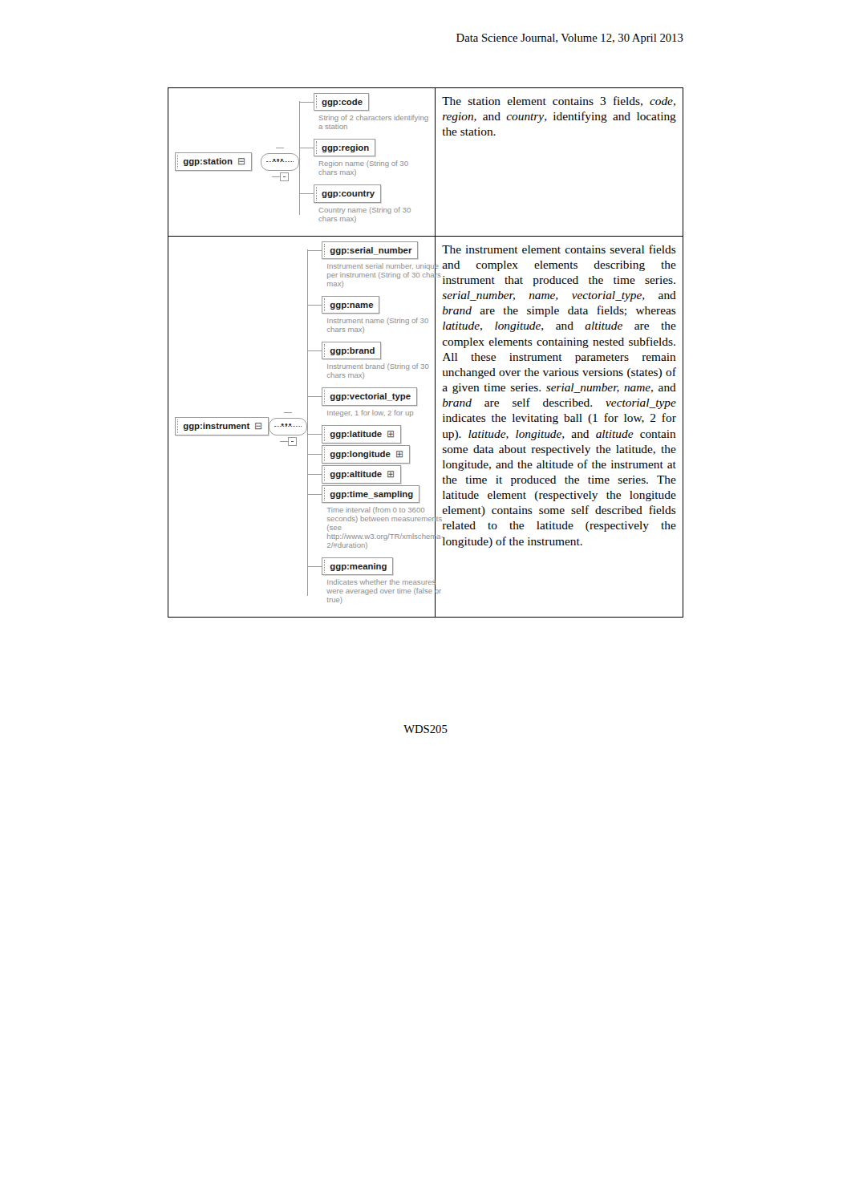Data Science Journal, Volume 12, 30 April 2013
| ggp:station ggp:code String of 2 characters identifying a station ggp:region Region name (String of 30 chars max) ggp:country Country name (String of 30 chars max) | The station element contains 3 fields, code , region, and country , identifying and locating the station. |
| ggp:instrument ggp:serial_number Instrument serial number, unique per instrument (String of 30 chars max) ggp:name Instrument name (String of 30 chars max) ggp:brand Instrument brand (String of 30 chars max) ggp:vectorial_type Integer, 1 for low, 2 for up ggp:latitude ggp:longitude ggp:altitude ggp:time_sampling Time interval (from 0 to 3600 seconds) between measurements (see http://www.w3.org/TR/xmlschema-2/#duration) ggp:meaning Indicates whether the measures were averaged over time (false or true) | The instrument element contains several fields and complex elements describing the instrument that produced the time series. serial_number, name, vectorial_type, and brand are the simple data fields; whereas latitude, longitude, and altitude are the complex elements containing nested subfields. All these instrument parameters remain unchanged over the various versions (states) of a given time series. serial_number, name, and brand are self described. vectorial_type indicates the levitating ball (1 for low, 2 for up). latitude, longitude, and altitude contain some data about respectively the latitude, the longitude, and the altitude of the instrument at the time it produced the time series. The latitude element (respectively the longitude element) contains some self described fields related to the latitude (respectively the longitude) of the instrument. |
WDS205